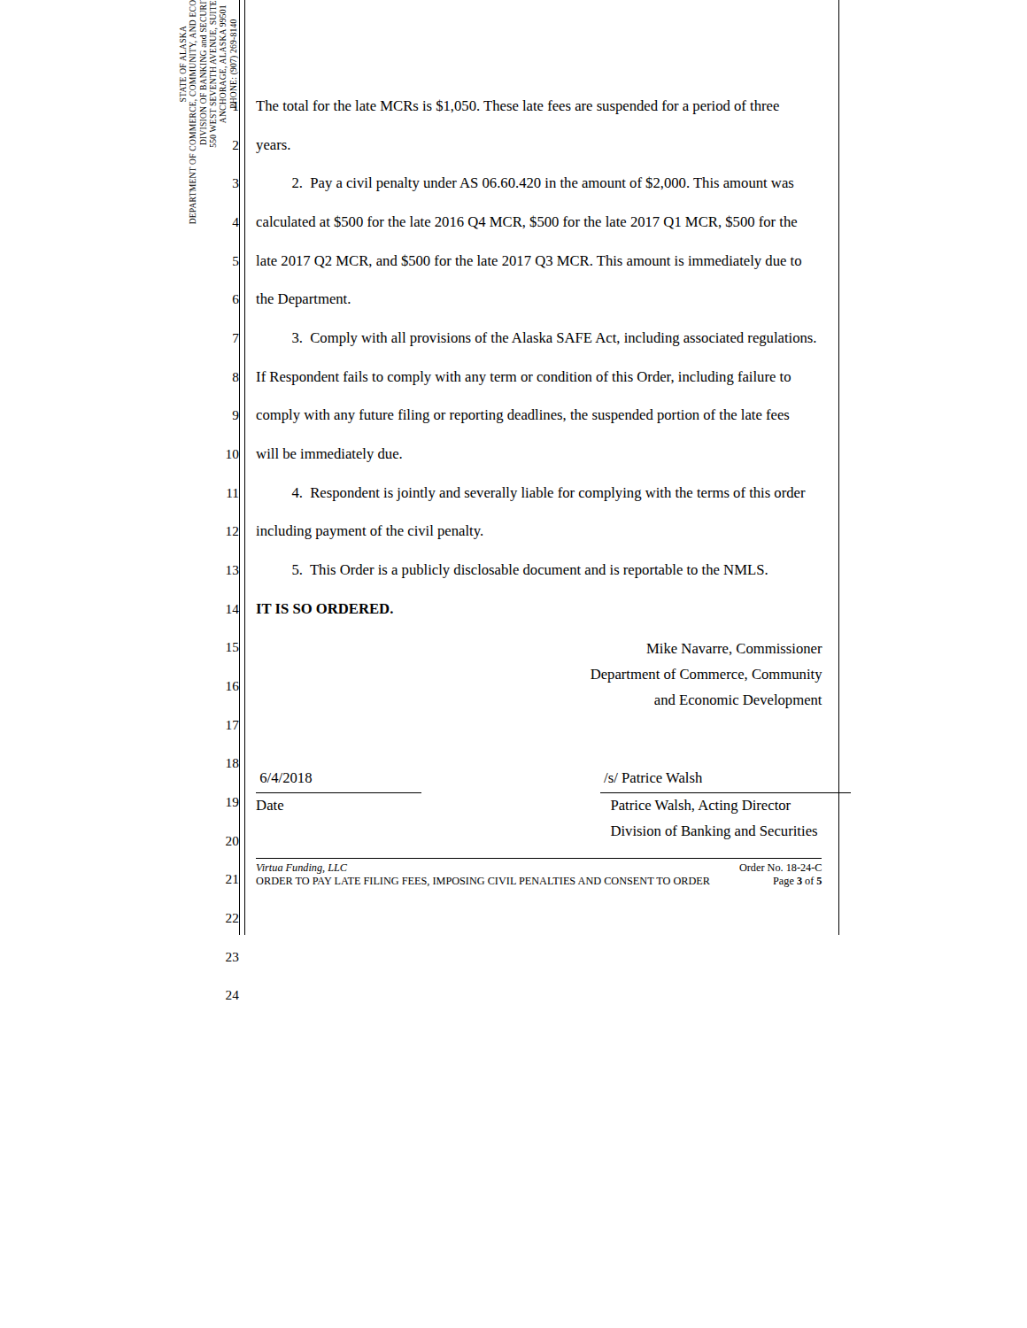STATE OF ALASKA
DEPARTMENT OF COMMERCE, COMMUNITY, AND ECONOMIC DEVELOPMENT
DIVISION OF BANKING and SECURITIES
550 WEST SEVENTH AVENUE, SUITE 1850
ANCHORAGE, ALASKA 99501
PHONE: (907) 269-8140
1
2
3
4
5
6
7
8
9
10
11
12
13
14
15
16
17
18
19
20
21
22
23
24
The total for the late MCRs is $1,050. These late fees are suspended for a period of three
years.
2. Pay a civil penalty under AS 06.60.420 in the amount of $2,000. This amount was
calculated at $500 for the late 2016 Q4 MCR, $500 for the late 2017 Q1 MCR, $500 for the
late 2017 Q2 MCR, and $500 for the late 2017 Q3 MCR. This amount is immediately due to
the Department.
3. Comply with all provisions of the Alaska SAFE Act, including associated regulations.
If Respondent fails to comply with any term or condition of this Order, including failure to
comply with any future filing or reporting deadlines, the suspended portion of the late fees
will be immediately due.
4. Respondent is jointly and severally liable for complying with the terms of this order
including payment of the civil penalty.
5. This Order is a publicly disclosable document and is reportable to the NMLS.
IT IS SO ORDERED.
Mike Navarre, Commissioner
Department of Commerce, Community
and Economic Development
6/4/2018
Date
/s/ Patrice Walsh
Patrice Walsh, Acting Director
Division of Banking and Securities
Virtua Funding, LLC
ORDER TO PAY LATE FILING FEES, IMPOSING CIVIL PENALTIES AND CONSENT TO ORDER
Order No. 18-24-C
Page 3 of 5